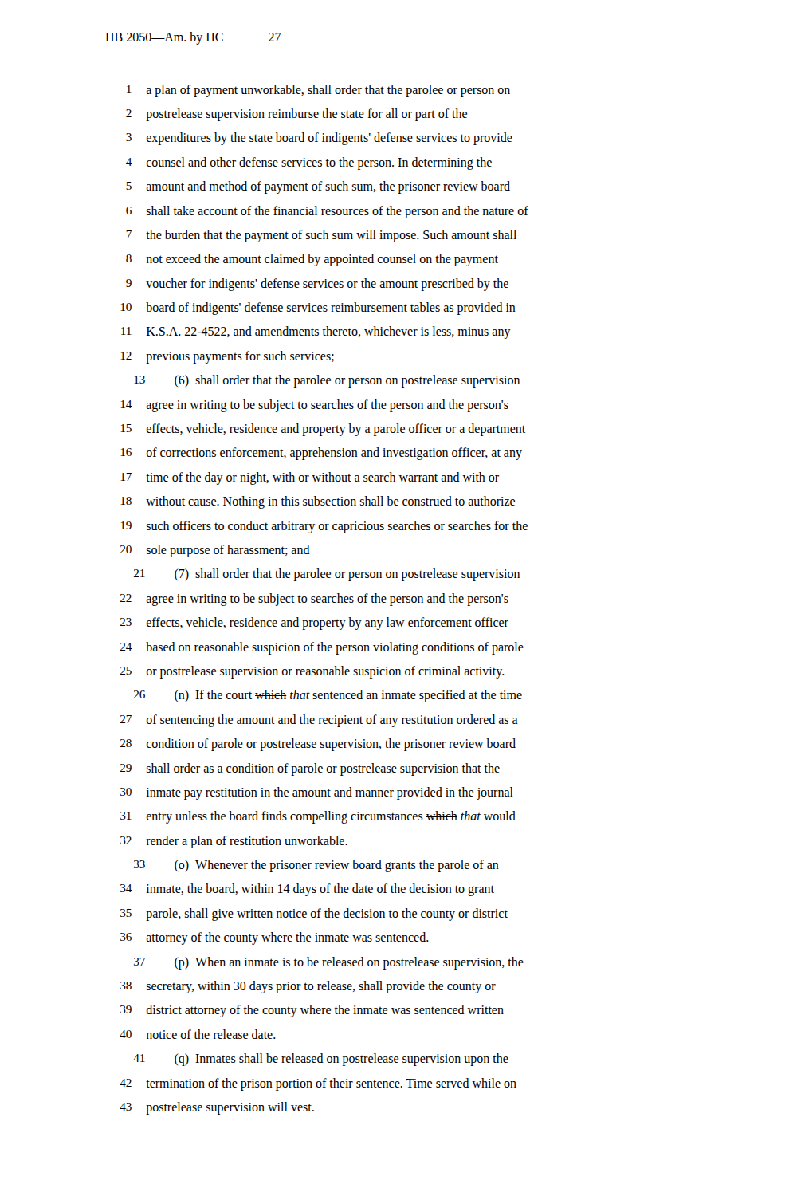HB 2050—Am. by HC 27
a plan of payment unworkable, shall order that the parolee or person on
postrelease supervision reimburse the state for all or part of the
expenditures by the state board of indigents' defense services to provide
counsel and other defense services to the person. In determining the
amount and method of payment of such sum, the prisoner review board
shall take account of the financial resources of the person and the nature of
the burden that the payment of such sum will impose. Such amount shall
not exceed the amount claimed by appointed counsel on the payment
voucher for indigents' defense services or the amount prescribed by the
board of indigents' defense services reimbursement tables as provided in
K.S.A. 22-4522, and amendments thereto, whichever is less, minus any
previous payments for such services;
(6) shall order that the parolee or person on postrelease supervision
agree in writing to be subject to searches of the person and the person's
effects, vehicle, residence and property by a parole officer or a department
of corrections enforcement, apprehension and investigation officer, at any
time of the day or night, with or without a search warrant and with or
without cause. Nothing in this subsection shall be construed to authorize
such officers to conduct arbitrary or capricious searches or searches for the
sole purpose of harassment; and
(7) shall order that the parolee or person on postrelease supervision
agree in writing to be subject to searches of the person and the person's
effects, vehicle, residence and property by any law enforcement officer
based on reasonable suspicion of the person violating conditions of parole
or postrelease supervision or reasonable suspicion of criminal activity.
(n) If the court which that sentenced an inmate specified at the time
of sentencing the amount and the recipient of any restitution ordered as a
condition of parole or postrelease supervision, the prisoner review board
shall order as a condition of parole or postrelease supervision that the
inmate pay restitution in the amount and manner provided in the journal
entry unless the board finds compelling circumstances which that would
render a plan of restitution unworkable.
(o) Whenever the prisoner review board grants the parole of an
inmate, the board, within 14 days of the date of the decision to grant
parole, shall give written notice of the decision to the county or district
attorney of the county where the inmate was sentenced.
(p) When an inmate is to be released on postrelease supervision, the
secretary, within 30 days prior to release, shall provide the county or
district attorney of the county where the inmate was sentenced written
notice of the release date.
(q) Inmates shall be released on postrelease supervision upon the
termination of the prison portion of their sentence. Time served while on
postrelease supervision will vest.